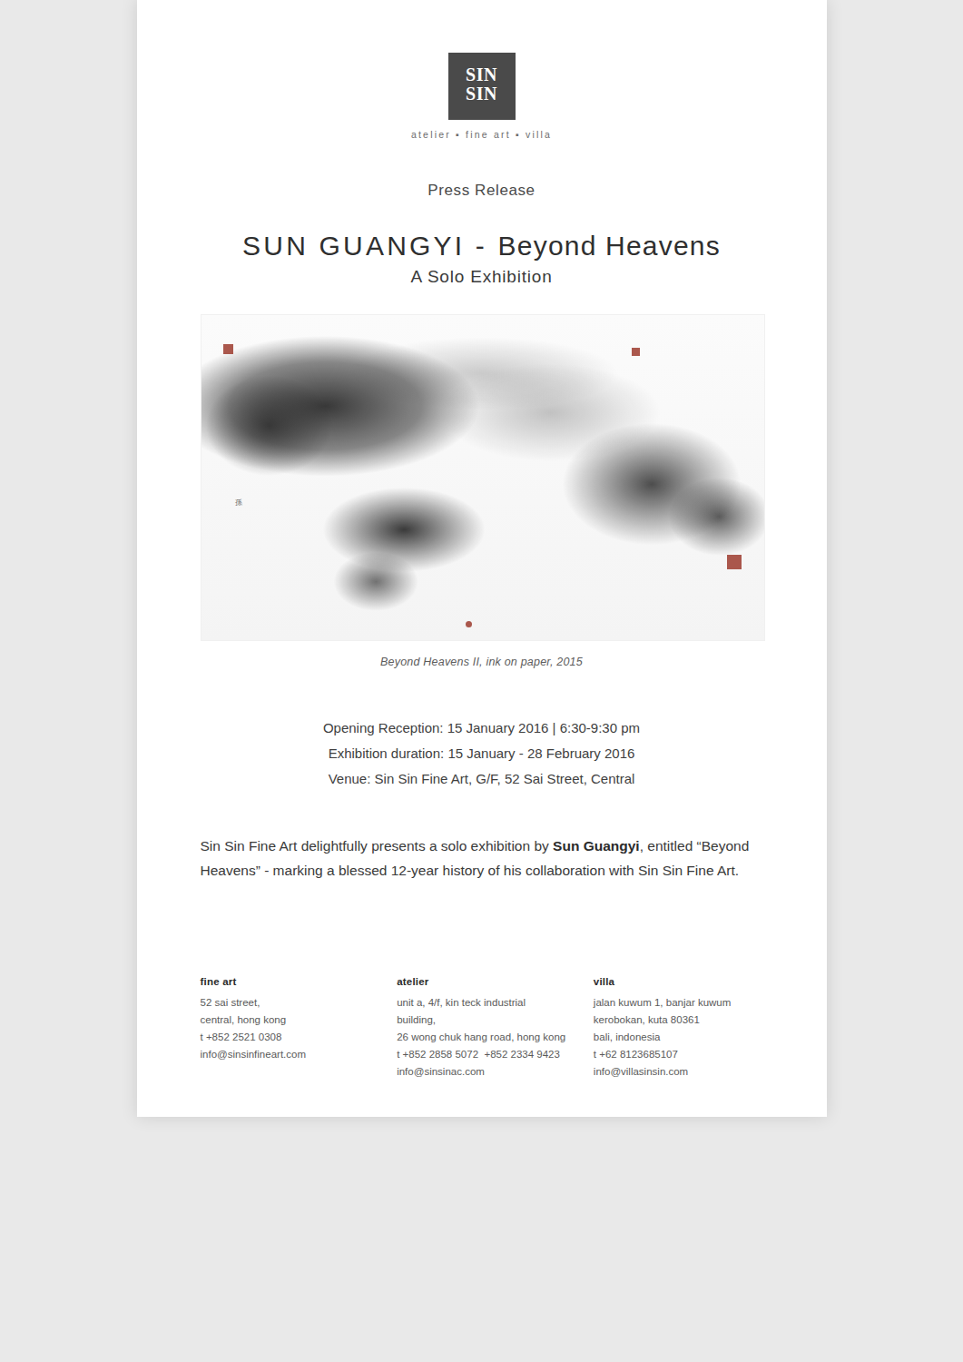SIN SIN
atelier ▪ fine art ▪ villa
Press Release
SUN GUANGYI - Beyond Heavens
A Solo Exhibition
孫
Beyond Heavens II, ink on paper, 2015
Opening Reception: 15 January 2016 | 6:30-9:30 pm
Exhibition duration: 15 January - 28 February 2016
Venue: Sin Sin Fine Art, G/F, 52 Sai Street, Central
Sin Sin Fine Art delightfully presents a solo exhibition by Sun Guangyi, entitled “Beyond Heavens” - marking a blessed 12-year history of his collaboration with Sin Sin Fine Art.
fine art
52 sai street,
central, hong kong
t +852 2521 0308
info@sinsinfineart.com
atelier
unit a, 4/f, kin teck industrial building,
26 wong chuk hang road, hong kong
t +852 2858 5072 +852 2334 9423
info@sinsinac.com
villa
jalan kuwum 1, banjar kuwum
kerobokan, kuta 80361
bali, indonesia
t +62 8123685107
info@villasinsin.com